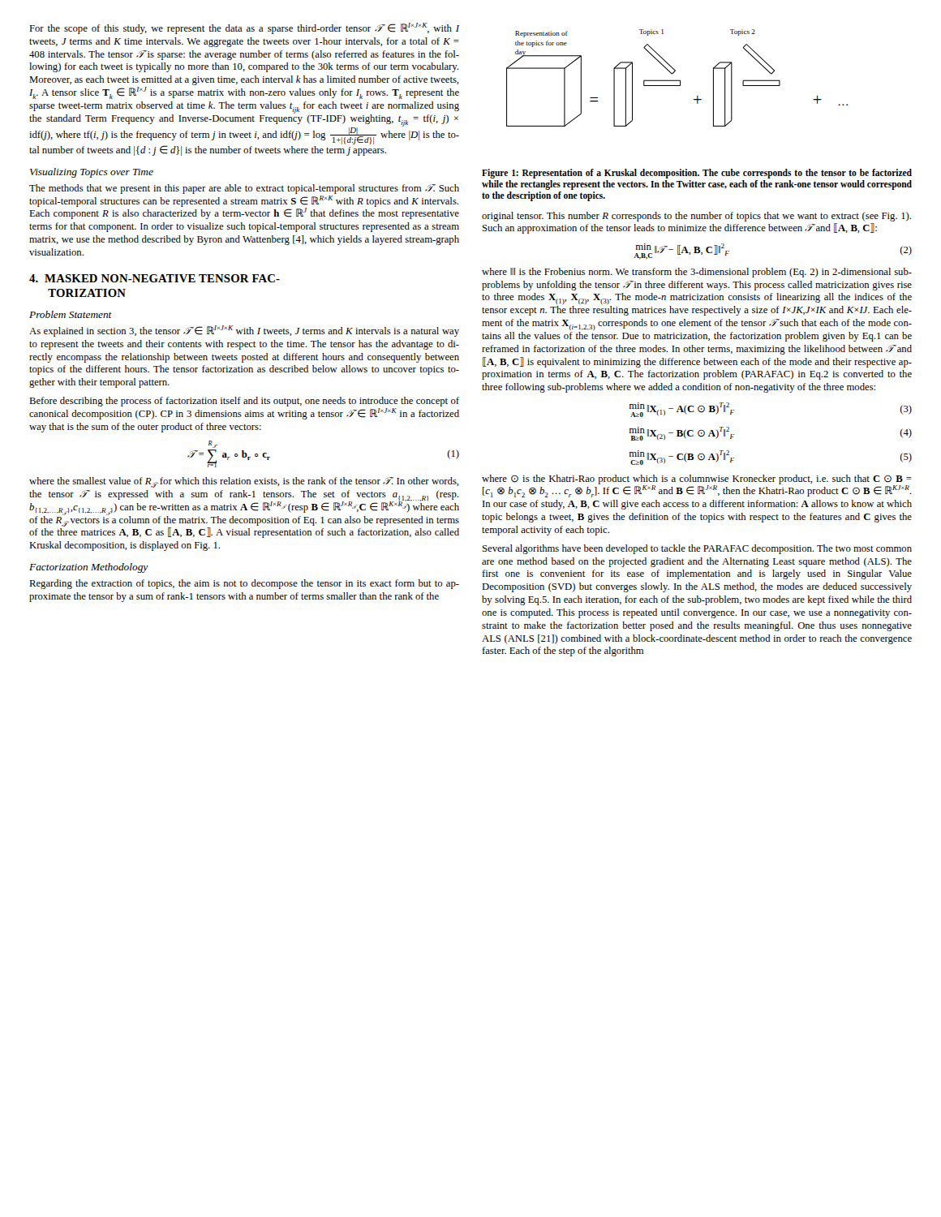For the scope of this study, we represent the data as a sparse third-order tensor 𝒯 ∈ ℝI×J×K, with I tweets, J terms and K time intervals. We aggregate the tweets over 1-hour intervals, for a total of K = 408 intervals. The tensor 𝒯 is sparse: the average number of terms (also referred as features in the following) for each tweet is typically no more than 10, compared to the 30k terms of our term vocabulary. Moreover, as each tweet is emitted at a given time, each interval k has a limited number of active tweets, Ik. A tensor slice Tk ∈ ℝI×J is a sparse matrix with non-zero values only for Ik rows. Tk represent the sparse tweet-term matrix observed at time k. The term values tijk for each tweet i are normalized using the standard Term Frequency and Inverse-Document Frequency (TF-IDF) weighting, tijk = tf(i, j) × idf(j), where tf(i, j) is the frequency of term j in tweet i, and idf(j) = log |D|1+|{d:j∈d}| where |D| is the total number of tweets and |{d : j ∈ d}| is the number of tweets where the term j appears.
Visualizing Topics over Time
The methods that we present in this paper are able to extract topical-temporal structures from 𝒯. Such topical-temporal structures can be represented a stream matrix S ∈ ℝR×K with R topics and K intervals. Each component R is also characterized by a term-vector h ∈ ℝJ that defines the most representative terms for that component. In order to visualize such topical-temporal structures represented as a stream matrix, we use the method described by Byron and Wattenberg [4], which yields a layered stream-graph visualization.
4. MASKED NON-NEGATIVE TENSOR FAC-
TORIZATION
Problem Statement
As explained in section 3, the tensor 𝒯 ∈ ℝI×J×K with I tweets, J terms and K intervals is a natural way to represent the tweets and their contents with respect to the time. The tensor has the advantage to directly encompass the relationship between tweets posted at different hours and consequently between topics of the different hours. The tensor factorization as described below allows to uncover topics together with their temporal pattern.
Before describing the process of factorization itself and its output, one needs to introduce the concept of canonical decomposition (CP). CP in 3 dimensions aims at writing a tensor 𝒯 ∈ ℝI×J×K in a factorized way that is the sum of the outer product of three vectors:
𝒯 = R𝒯∑r=1 ar ∘ br ∘ cr
(1)
where the smallest value of R𝒯 for which this relation exists, is the rank of the tensor 𝒯. In other words, the tensor 𝒯 is expressed with a sum of rank-1 tensors. The set of vectors a{1,2,…,R} (resp. b{1,2,…,R𝒯},c{1,2,…,R𝒯}) can be re-written as a matrix A ∈ ℝI×R𝒯 (resp B ∈ ℝJ×R𝒯,C ∈ ℝK×R𝒯) where each of the R𝒯 vectors is a column of the matrix. The decomposition of Eq. 1 can also be represented in terms of the three matrices A, B, C as ⟦A, B, C⟧. A visual representation of such a factorization, also called Kruskal decomposition, is displayed on Fig. 1.
Factorization Methodology
Regarding the extraction of topics, the aim is not to decompose the tensor in its exact form but to approximate the tensor by a sum of rank-1 tensors with a number of terms smaller than the rank of the
Representation of the topics for one day Topics 1 Topics 2 = + + …
Figure 1: Representation of a Kruskal decomposition. The cube corresponds to the tensor to be factorized while the rectangles represent the vectors. In the Twitter case, each of the rank-one tensor would correspond to the description of one topics.
original tensor. This number R corresponds to the number of topics that we want to extract (see Fig. 1). Such an approximation of the tensor leads to minimize the difference between 𝒯 and ⟦A, B, C⟧:
min A,B,C‖𝒯 − ⟦A, B, C⟧‖2F
(2)
where ‖‖ is the Frobenius norm. We transform the 3-dimensional problem (Eq. 2) in 2-dimensional sub-problems by unfolding the tensor 𝒯 in three different ways. This process called matricization gives rise to three modes X(1), X(2), X(3). The mode-n matricization consists of linearizing all the indices of the tensor except n. The three resulting matrices have respectively a size of I×JK,J×IK and K×IJ. Each element of the matrix X(i=1,2,3) corresponds to one element of the tensor 𝒯 such that each of the mode contains all the values of the tensor. Due to matricization, the factorization problem given by Eq.1 can be reframed in factorization of the three modes. In other terms, maximizing the likelihood between 𝒯 and ⟦A, B, C⟧ is equivalent to minimizing the difference between each of the mode and their respective approximation in terms of A, B, C. The factorization problem (PARAFAC) in Eq.2 is converted to the three following sub-problems where we added a condition of non-negativity of the three modes:
min A≥0‖X(1) − A(C ⊙ B)T‖2F
(3)
min B≥0‖X(2) − B(C ⊙ A)T‖2F
(4)
min C≥0‖X(3) − C(B ⊙ A)T‖2F
(5)
where ⊙ is the Khatri-Rao product which is a columnwise Kronecker product, i.e. such that C ⊙ B = [c1 ⊗ b1c2 ⊗ b2 … cr ⊗ br]. If C ∈ ℝK×R and B ∈ ℝJ×R, then the Khatri-Rao product C ⊙ B ∈ ℝKJ×R. In our case of study, A, B, C will give each access to a different information: A allows to know at which topic belongs a tweet, B gives the definition of the topics with respect to the features and C gives the temporal activity of each topic.
Several algorithms have been developed to tackle the PARAFAC decomposition. The two most common are one method based on the projected gradient and the Alternating Least square method (ALS). The first one is convenient for its ease of implementation and is largely used in Singular Value Decomposition (SVD) but converges slowly. In the ALS method, the modes are deduced successively by solving Eq.5. In each iteration, for each of the sub-problem, two modes are kept fixed while the third one is computed. This process is repeated until convergence. In our case, we use a nonnegativity constraint to make the factorization better posed and the results meaningful. One thus uses nonnegative ALS (ANLS [21]) combined with a block-coordinate-descent method in order to reach the convergence faster. Each of the step of the algorithm